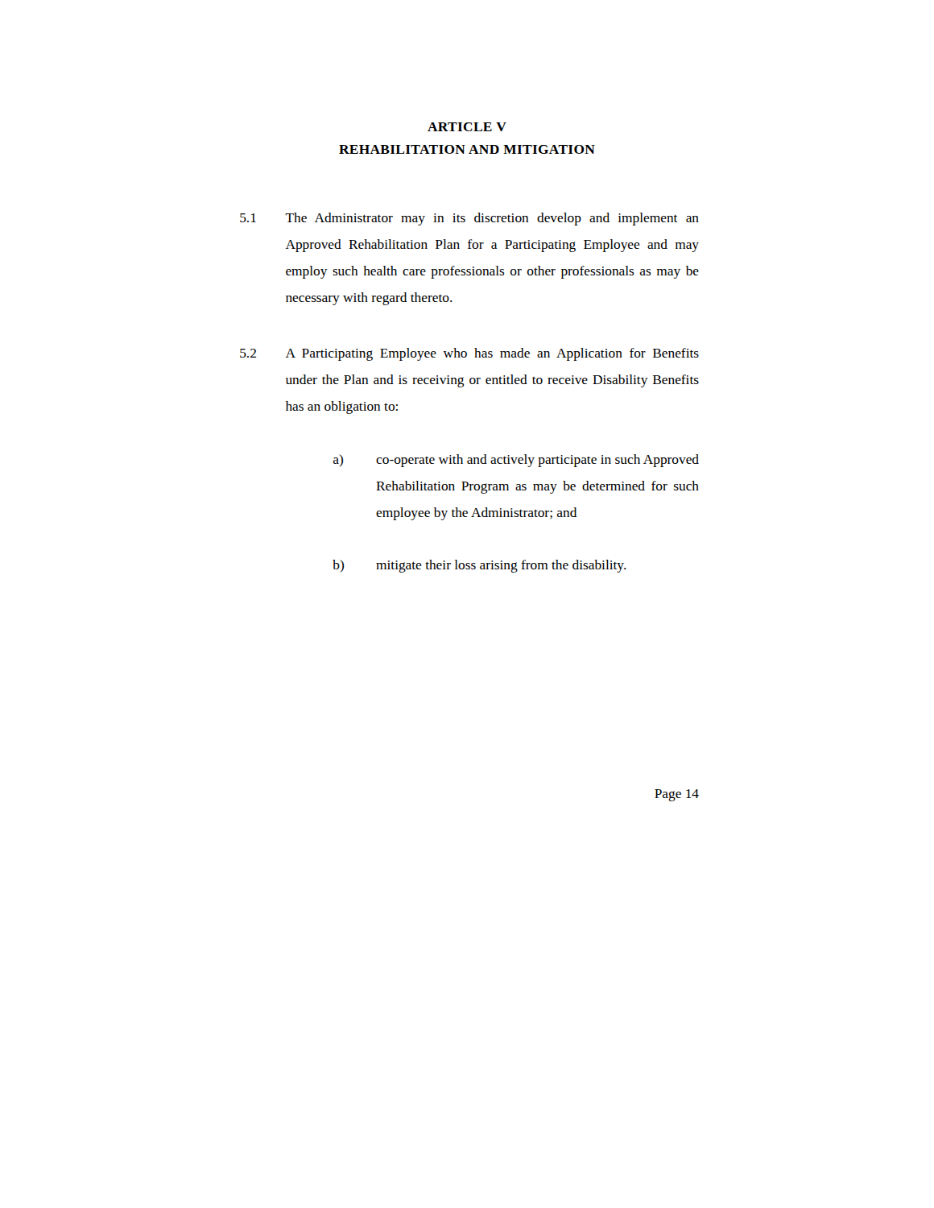ARTICLE VREHABILITATION AND MITIGATION
5.1
The Administrator may in its discretion develop and implement an Approved Rehabilitation Plan for a Participating Employee and may employ such health care professionals or other professionals as may be necessary with regard thereto.
5.2
A Participating Employee who has made an Application for Benefits under the Plan and is receiving or entitled to receive Disability Benefits has an obligation to:
a)
co-operate with and actively participate in such Approved Rehabilitation Program as may be determined for such employee by the Administrator; and
b)
mitigate their loss arising from the disability.
Page 14